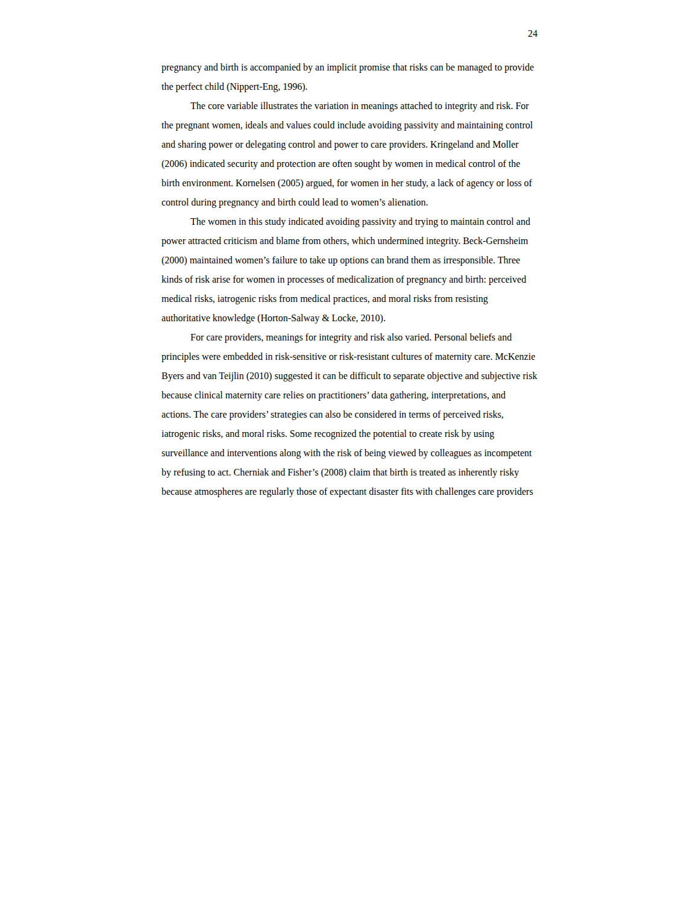24
pregnancy and birth is accompanied by an implicit promise that risks can be managed to provide the perfect child (Nippert-Eng, 1996).
The core variable illustrates the variation in meanings attached to integrity and risk. For the pregnant women, ideals and values could include avoiding passivity and maintaining control and sharing power or delegating control and power to care providers. Kringeland and Moller (2006) indicated security and protection are often sought by women in medical control of the birth environment. Kornelsen (2005) argued, for women in her study, a lack of agency or loss of control during pregnancy and birth could lead to women’s alienation.
The women in this study indicated avoiding passivity and trying to maintain control and power attracted criticism and blame from others, which undermined integrity. Beck-Gernsheim (2000) maintained women’s failure to take up options can brand them as irresponsible. Three kinds of risk arise for women in processes of medicalization of pregnancy and birth: perceived medical risks, iatrogenic risks from medical practices, and moral risks from resisting authoritative knowledge (Horton-Salway & Locke, 2010).
For care providers, meanings for integrity and risk also varied. Personal beliefs and principles were embedded in risk-sensitive or risk-resistant cultures of maternity care. McKenzie Byers and van Teijlin (2010) suggested it can be difficult to separate objective and subjective risk because clinical maternity care relies on practitioners’ data gathering, interpretations, and actions. The care providers’ strategies can also be considered in terms of perceived risks, iatrogenic risks, and moral risks. Some recognized the potential to create risk by using surveillance and interventions along with the risk of being viewed by colleagues as incompetent by refusing to act. Cherniak and Fisher’s (2008) claim that birth is treated as inherently risky because atmospheres are regularly those of expectant disaster fits with challenges care providers